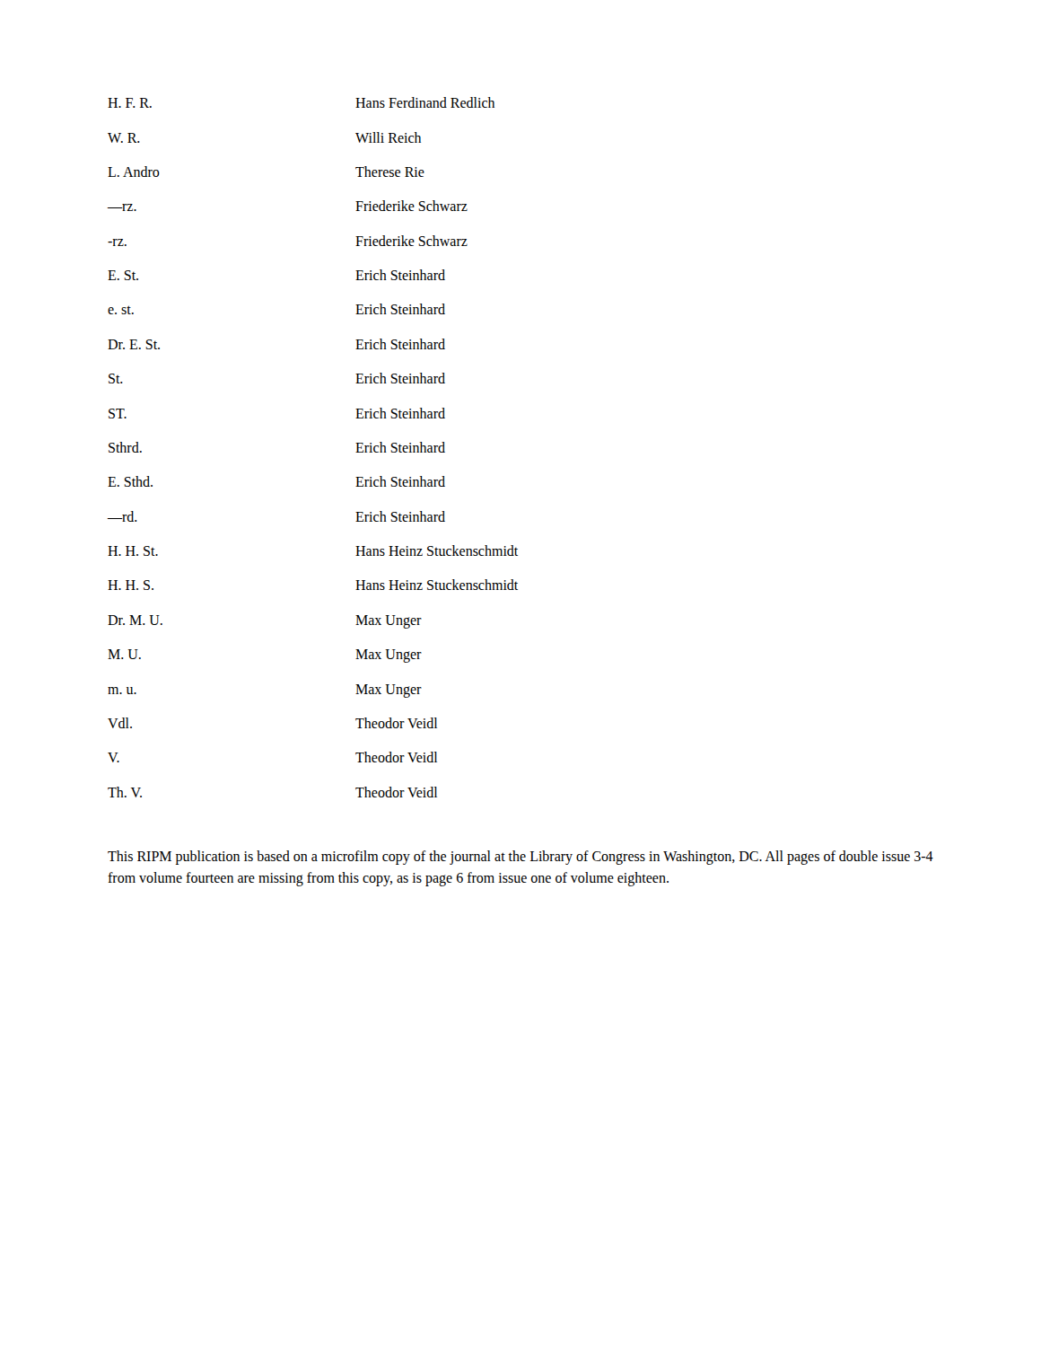| H. F. R. | Hans Ferdinand Redlich |
| W. R. | Willi Reich |
| L. Andro | Therese Rie |
| —rz. | Friederike Schwarz |
| -rz. | Friederike Schwarz |
| E. St. | Erich Steinhard |
| e. st. | Erich Steinhard |
| Dr. E. St. | Erich Steinhard |
| St. | Erich Steinhard |
| ST. | Erich Steinhard |
| Sthrd. | Erich Steinhard |
| E. Sthd. | Erich Steinhard |
| —rd. | Erich Steinhard |
| H. H. St. | Hans Heinz Stuckenschmidt |
| H. H. S. | Hans Heinz Stuckenschmidt |
| Dr. M. U. | Max Unger |
| M. U. | Max Unger |
| m. u. | Max Unger |
| Vdl. | Theodor Veidl |
| V. | Theodor Veidl |
| Th. V. | Theodor Veidl |
This RIPM publication is based on a microfilm copy of the journal at the Library of Congress in Washington, DC. All pages of double issue 3-4 from volume fourteen are missing from this copy, as is page 6 from issue one of volume eighteen.